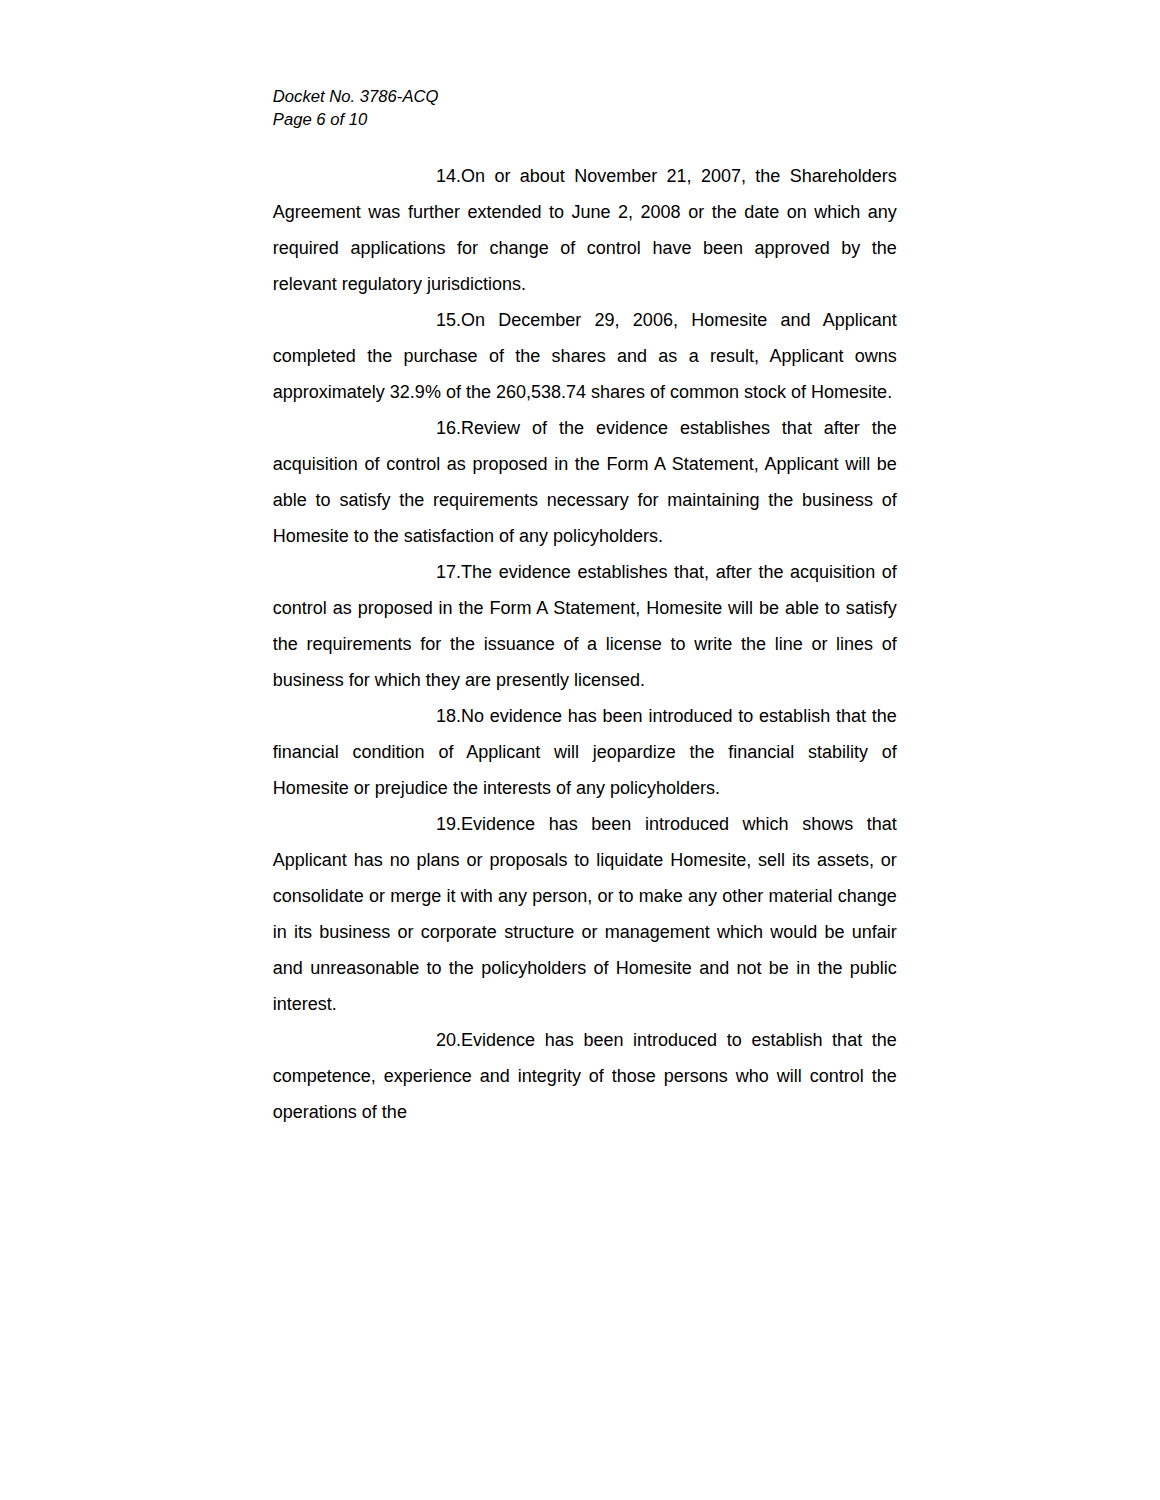Docket No. 3786-ACQ
Page 6 of 10
14. On or about November 21, 2007, the Shareholders Agreement was further extended to June 2, 2008 or the date on which any required applications for change of control have been approved by the relevant regulatory jurisdictions.
15. On December 29, 2006, Homesite and Applicant completed the purchase of the shares and as a result, Applicant owns approximately 32.9% of the 260,538.74 shares of common stock of Homesite.
16. Review of the evidence establishes that after the acquisition of control as proposed in the Form A Statement, Applicant will be able to satisfy the requirements necessary for maintaining the business of Homesite to the satisfaction of any policyholders.
17. The evidence establishes that, after the acquisition of control as proposed in the Form A Statement, Homesite will be able to satisfy the requirements for the issuance of a license to write the line or lines of business for which they are presently licensed.
18. No evidence has been introduced to establish that the financial condition of Applicant will jeopardize the financial stability of Homesite or prejudice the interests of any policyholders.
19. Evidence has been introduced which shows that Applicant has no plans or proposals to liquidate Homesite, sell its assets, or consolidate or merge it with any person, or to make any other material change in its business or corporate structure or management which would be unfair and unreasonable to the policyholders of Homesite and not be in the public interest.
20. Evidence has been introduced to establish that the competence, experience and integrity of those persons who will control the operations of the